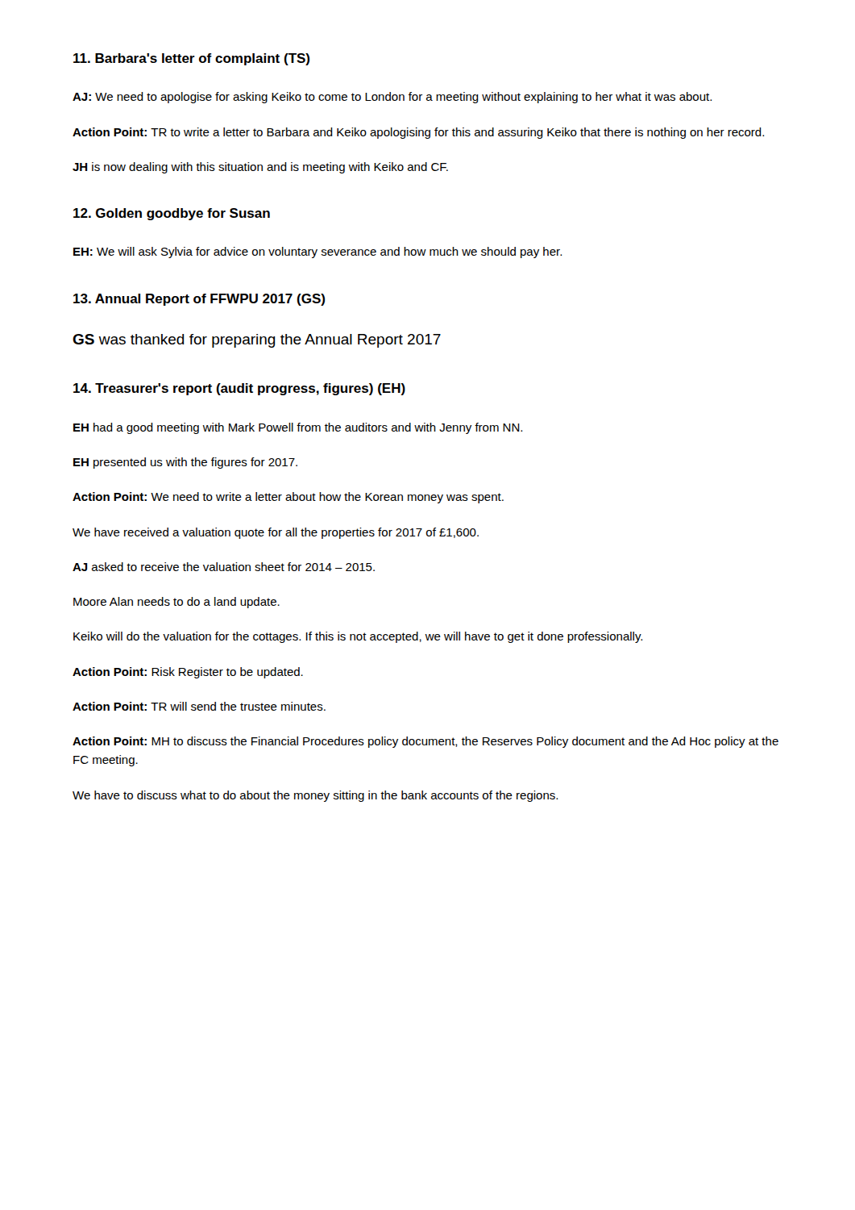11. Barbara's letter of complaint (TS)
AJ: We need to apologise for asking Keiko to come to London for a meeting without explaining to her what it was about.
Action Point: TR to write a letter to Barbara and Keiko apologising for this and assuring Keiko that there is nothing on her record.
JH is now dealing with this situation and is meeting with Keiko and CF.
12. Golden goodbye for Susan
EH: We will ask Sylvia for advice on voluntary severance and how much we should pay her.
13. Annual Report of FFWPU 2017 (GS)
GS was thanked for preparing the Annual Report 2017
14. Treasurer's report (audit progress, figures) (EH)
EH had a good meeting with Mark Powell from the auditors and with Jenny from NN.
EH presented us with the figures for 2017.
Action Point: We need to write a letter about how the Korean money was spent.
We have received a valuation quote for all the properties for 2017 of £1,600.
AJ asked to receive the valuation sheet for 2014 – 2015.
Moore Alan needs to do a land update.
Keiko will do the valuation for the cottages. If this is not accepted, we will have to get it done professionally.
Action Point: Risk Register to be updated.
Action Point: TR will send the trustee minutes.
Action Point: MH to discuss the Financial Procedures policy document, the Reserves Policy document and the Ad Hoc policy at the FC meeting.
We have to discuss what to do about the money sitting in the bank accounts of the regions.